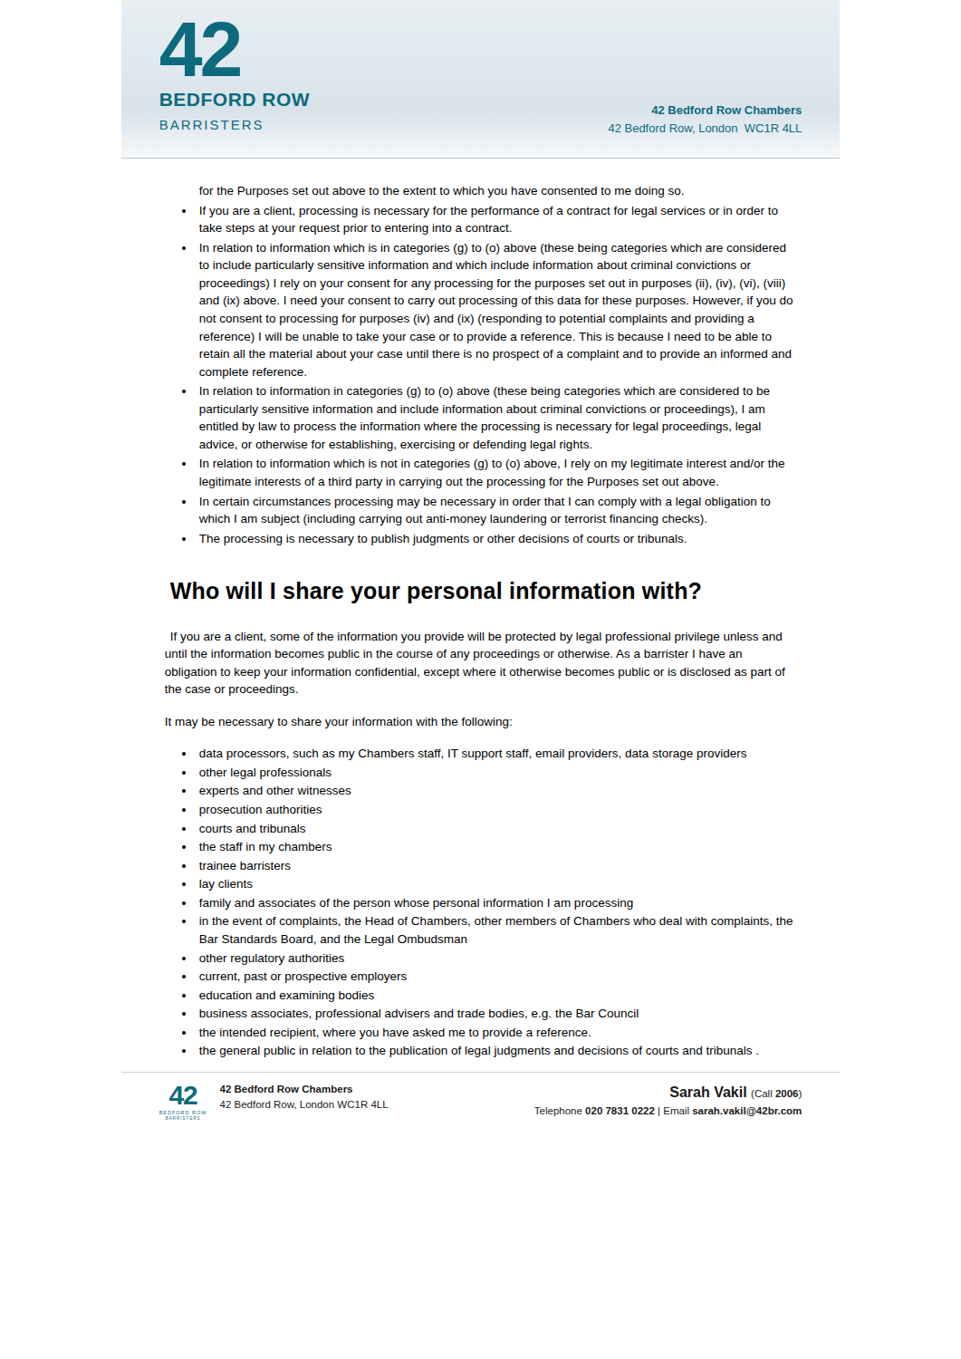42
BEDFORD ROW
BARRISTERS
42 Bedford Row Chambers
42 Bedford Row, London WC1R 4LL
for the Purposes set out above to the extent to which you have consented to me doing so.
If you are a client, processing is necessary for the performance of a contract for legal services or in order to take steps at your request prior to entering into a contract.
In relation to information which is in categories (g) to (o) above (these being categories which are considered to include particularly sensitive information and which include information about criminal convictions or proceedings) I rely on your consent for any processing for the purposes set out in purposes (ii), (iv), (vi), (viii) and (ix) above. I need your consent to carry out processing of this data for these purposes. However, if you do not consent to processing for purposes (iv) and (ix) (responding to potential complaints and providing a reference) I will be unable to take your case or to provide a reference. This is because I need to be able to retain all the material about your case until there is no prospect of a complaint and to provide an informed and complete reference.
In relation to information in categories (g) to (o) above (these being categories which are considered to be particularly sensitive information and include information about criminal convictions or proceedings), I am entitled by law to process the information where the processing is necessary for legal proceedings, legal advice, or otherwise for establishing, exercising or defending legal rights.
In relation to information which is not in categories (g) to (o) above, I rely on my legitimate interest and/or the legitimate interests of a third party in carrying out the processing for the Purposes set out above.
In certain circumstances processing may be necessary in order that I can comply with a legal obligation to which I am subject (including carrying out anti-money laundering or terrorist financing checks).
The processing is necessary to publish judgments or other decisions of courts or tribunals.
Who will I share your personal information with?
If you are a client, some of the information you provide will be protected by legal professional privilege unless and until the information becomes public in the course of any proceedings or otherwise. As a barrister I have an obligation to keep your information confidential, except where it otherwise becomes public or is disclosed as part of the case or proceedings.
It may be necessary to share your information with the following:
data processors, such as my Chambers staff, IT support staff, email providers, data storage providers
other legal professionals
experts and other witnesses
prosecution authorities
courts and tribunals
the staff in my chambers
trainee barristers
lay clients
family and associates of the person whose personal information I am processing
in the event of complaints, the Head of Chambers, other members of Chambers who deal with complaints, the Bar Standards Board, and the Legal Ombudsman
other regulatory authorities
current, past or prospective employers
education and examining bodies
business associates, professional advisers and trade bodies, e.g. the Bar Council
the intended recipient, where you have asked me to provide a reference.
the general public in relation to the publication of legal judgments and decisions of courts and tribunals .
42 BEDFORD ROW BARRISTERS
42 Bedford Row Chambers
42 Bedford Row, London WC1R 4LL
Sarah Vakil (Call 2006)
Telephone 020 7831 0222 | Email sarah.vakil@42br.com